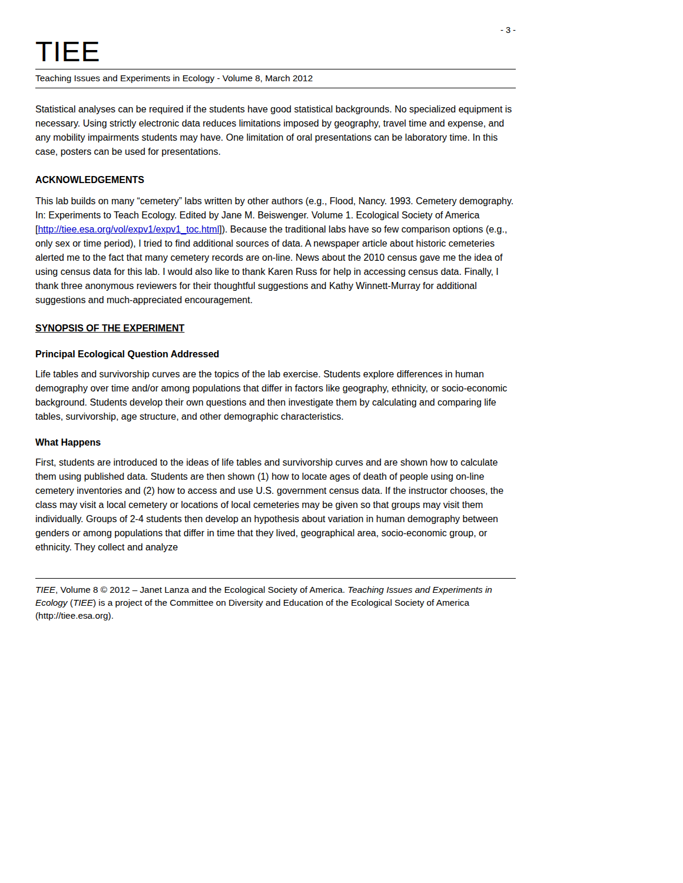- 3 -
TIEE
Teaching Issues and Experiments in Ecology - Volume 8, March 2012
Statistical analyses can be required if the students have good statistical backgrounds. No specialized equipment is necessary. Using strictly electronic data reduces limitations imposed by geography, travel time and expense, and any mobility impairments students may have. One limitation of oral presentations can be laboratory time. In this case, posters can be used for presentations.
ACKNOWLEDGEMENTS
This lab builds on many “cemetery” labs written by other authors (e.g., Flood, Nancy. 1993. Cemetery demography. In: Experiments to Teach Ecology. Edited by Jane M. Beiswenger. Volume 1. Ecological Society of America [http://tiee.esa.org/vol/expv1/expv1_toc.html]). Because the traditional labs have so few comparison options (e.g., only sex or time period), I tried to find additional sources of data. A newspaper article about historic cemeteries alerted me to the fact that many cemetery records are on-line. News about the 2010 census gave me the idea of using census data for this lab. I would also like to thank Karen Russ for help in accessing census data. Finally, I thank three anonymous reviewers for their thoughtful suggestions and Kathy Winnett-Murray for additional suggestions and much-appreciated encouragement.
SYNOPSIS OF THE EXPERIMENT
Principal Ecological Question Addressed
Life tables and survivorship curves are the topics of the lab exercise. Students explore differences in human demography over time and/or among populations that differ in factors like geography, ethnicity, or socio-economic background. Students develop their own questions and then investigate them by calculating and comparing life tables, survivorship, age structure, and other demographic characteristics.
What Happens
First, students are introduced to the ideas of life tables and survivorship curves and are shown how to calculate them using published data. Students are then shown (1) how to locate ages of death of people using on-line cemetery inventories and (2) how to access and use U.S. government census data. If the instructor chooses, the class may visit a local cemetery or locations of local cemeteries may be given so that groups may visit them individually. Groups of 2-4 students then develop an hypothesis about variation in human demography between genders or among populations that differ in time that they lived, geographical area, socio-economic group, or ethnicity. They collect and analyze
TIEE, Volume 8 © 2012 – Janet Lanza and the Ecological Society of America. Teaching Issues and Experiments in Ecology (TIEE) is a project of the Committee on Diversity and Education of the Ecological Society of America (http://tiee.esa.org).